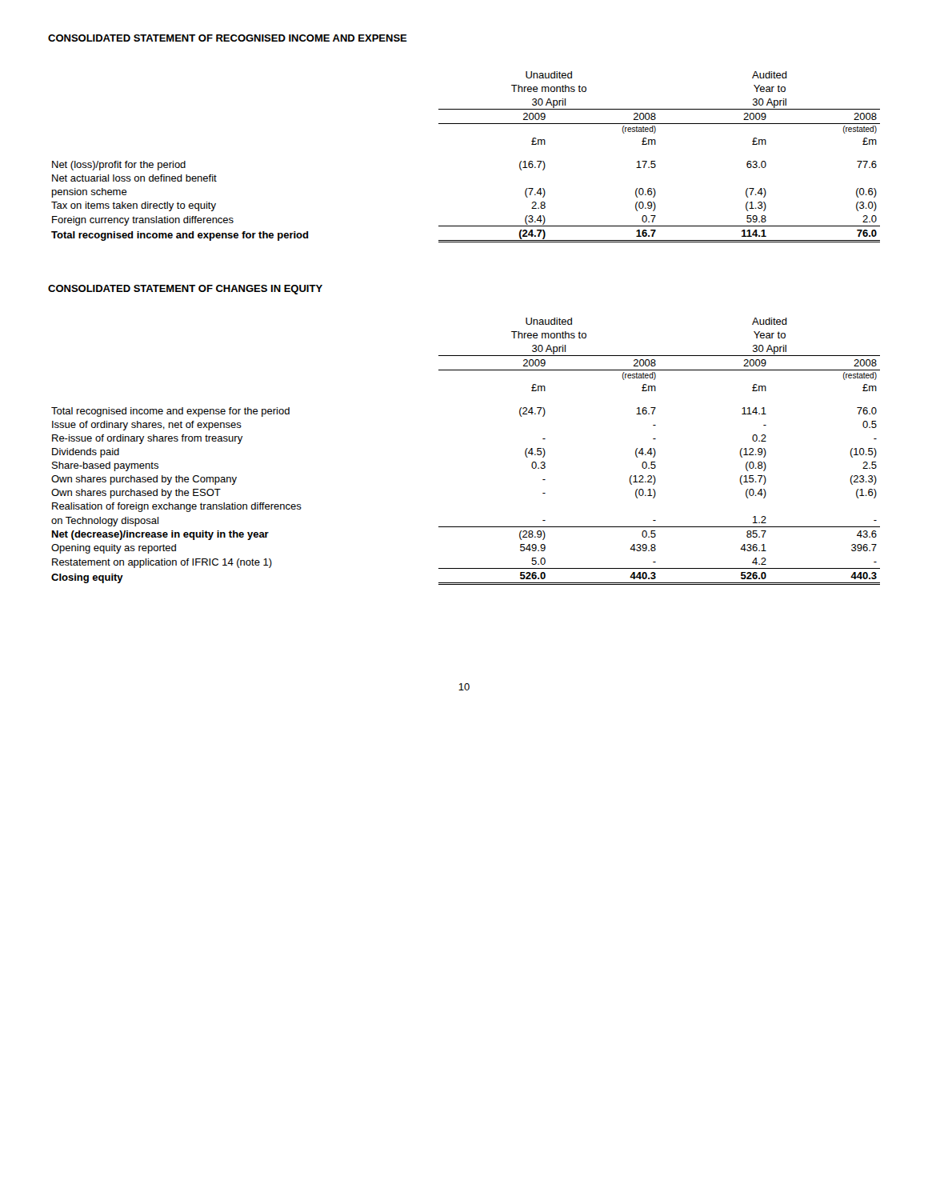CONSOLIDATED STATEMENT OF RECOGNISED INCOME AND EXPENSE
| | Unaudited | Audited |
| | Three months to | Year to |
| | 30 April | 30 April |
| | 2009 | 2008 | 2009 | 2008 |
| | | (restated) | | (restated) |
| | £m | £m | £m | £m |
| Net (loss)/profit for the period | (16.7) | 17.5 | 63.0 | 77.6 |
| Net actuarial loss on defined benefit | | | | |
| pension scheme | (7.4) | (0.6) | (7.4) | (0.6) |
| Tax on items taken directly to equity | 2.8 | (0.9) | (1.3) | (3.0) |
| Foreign currency translation differences | (3.4) | 0.7 | 59.8 | 2.0 |
| Total recognised income and expense for the period | (24.7) | 16.7 | 114.1 | 76.0 |
CONSOLIDATED STATEMENT OF CHANGES IN EQUITY
| | Unaudited | Audited |
| | Three months to | Year to |
| | 30 April | 30 April |
| | 2009 | 2008 | 2009 | 2008 |
| | | (restated) | | (restated) |
| | £m | £m | £m | £m |
| Total recognised income and expense for the period | (24.7) | 16.7 | 114.1 | 76.0 |
| Issue of ordinary shares, net of expenses | | - | - | 0.5 |
| Re-issue of ordinary shares from treasury | - | - | 0.2 | - |
| Dividends paid | (4.5) | (4.4) | (12.9) | (10.5) |
| Share-based payments | 0.3 | 0.5 | (0.8) | 2.5 |
| Own shares purchased by the Company | - | (12.2) | (15.7) | (23.3) |
| Own shares purchased by the ESOT | - | (0.1) | (0.4) | (1.6) |
| Realisation of foreign exchange translation differences | | | | |
| on Technology disposal | - | - | 1.2 | - |
| Net (decrease)/increase in equity in the year | (28.9) | 0.5 | 85.7 | 43.6 |
| Opening equity as reported | 549.9 | 439.8 | 436.1 | 396.7 |
| Restatement on application of IFRIC 14 (note 1) | 5.0 | - | 4.2 | - |
| Closing equity | 526.0 | 440.3 | 526.0 | 440.3 |
10